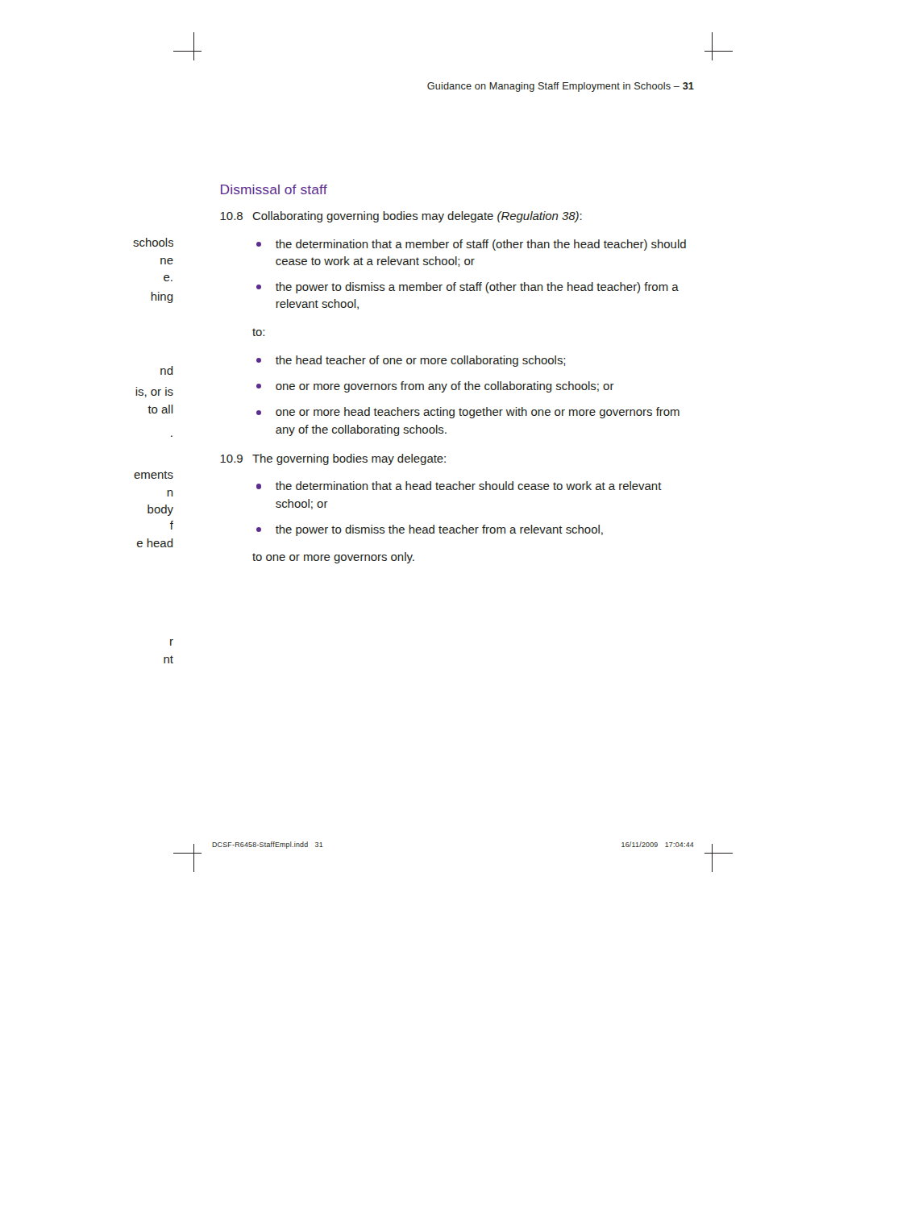Guidance on Managing Staff Employment in Schools – 31
schools ne e.
hing
nd
is, or is to all
.
ements n body
f e head
r nt
Dismissal of staff
10.8
Collaborating governing bodies may delegate (Regulation 38):
the determination that a member of staff (other than the head teacher) should cease to work at a relevant school; or
the power to dismiss a member of staff (other than the head teacher) from a relevant school,
to:
the head teacher of one or more collaborating schools;
one or more governors from any of the collaborating schools; or
one or more head teachers acting together with one or more governors from any of the collaborating schools.
10.9
The governing bodies may delegate:
the determination that a head teacher should cease to work at a relevant school; or
the power to dismiss the head teacher from a relevant school,
to one or more governors only.
DCSF-R6458-StaffEmpl.indd 31
16/11/2009 17:04:44